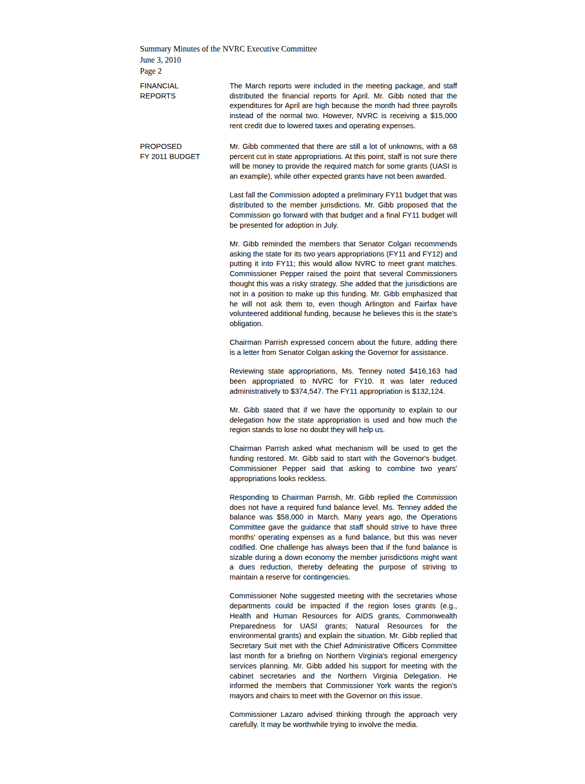Summary Minutes of the NVRC Executive Committee
June 3, 2010
Page 2
FINANCIAL REPORTS
The March reports were included in the meeting package, and staff distributed the financial reports for April. Mr. Gibb noted that the expenditures for April are high because the month had three payrolls instead of the normal two. However, NVRC is receiving a $15,000 rent credit due to lowered taxes and operating expenses.
PROPOSED FY 2011 BUDGET
Mr. Gibb commented that there are still a lot of unknowns, with a 68 percent cut in state appropriations. At this point, staff is not sure there will be money to provide the required match for some grants (UASI is an example), while other expected grants have not been awarded.
Last fall the Commission adopted a preliminary FY11 budget that was distributed to the member jurisdictions. Mr. Gibb proposed that the Commission go forward with that budget and a final FY11 budget will be presented for adoption in July.
Mr. Gibb reminded the members that Senator Colgan recommends asking the state for its two years appropriations (FY11 and FY12) and putting it into FY11; this would allow NVRC to meet grant matches. Commissioner Pepper raised the point that several Commissioners thought this was a risky strategy. She added that the jurisdictions are not in a position to make up this funding. Mr. Gibb emphasized that he will not ask them to, even though Arlington and Fairfax have volunteered additional funding, because he believes this is the state's obligation.
Chairman Parrish expressed concern about the future, adding there is a letter from Senator Colgan asking the Governor for assistance.
Reviewing state appropriations, Ms. Tenney noted $416,163 had been appropriated to NVRC for FY10. It was later reduced administratively to $374,547. The FY11 appropriation is $132,124.
Mr. Gibb stated that if we have the opportunity to explain to our delegation how the state appropriation is used and how much the region stands to lose no doubt they will help us.
Chairman Parrish asked what mechanism will be used to get the funding restored. Mr. Gibb said to start with the Governor's budget. Commissioner Pepper said that asking to combine two years' appropriations looks reckless.
Responding to Chairman Parrish, Mr. Gibb replied the Commission does not have a required fund balance level. Ms. Tenney added the balance was $58,000 in March. Many years ago, the Operations Committee gave the guidance that staff should strive to have three months' operating expenses as a fund balance, but this was never codified. One challenge has always been that if the fund balance is sizable during a down economy the member jurisdictions might want a dues reduction, thereby defeating the purpose of striving to maintain a reserve for contingencies.
Commissioner Nohe suggested meeting with the secretaries whose departments could be impacted if the region loses grants (e.g., Health and Human Resources for AIDS grants, Commonwealth Preparedness for UASI grants; Natural Resources for the environmental grants) and explain the situation. Mr. Gibb replied that Secretary Suit met with the Chief Administrative Officers Committee last month for a briefing on Northern Virginia's regional emergency services planning. Mr. Gibb added his support for meeting with the cabinet secretaries and the Northern Virginia Delegation. He informed the members that Commissioner York wants the region's mayors and chairs to meet with the Governor on this issue.
Commissioner Lazaro advised thinking through the approach very carefully. It may be worthwhile trying to involve the media.